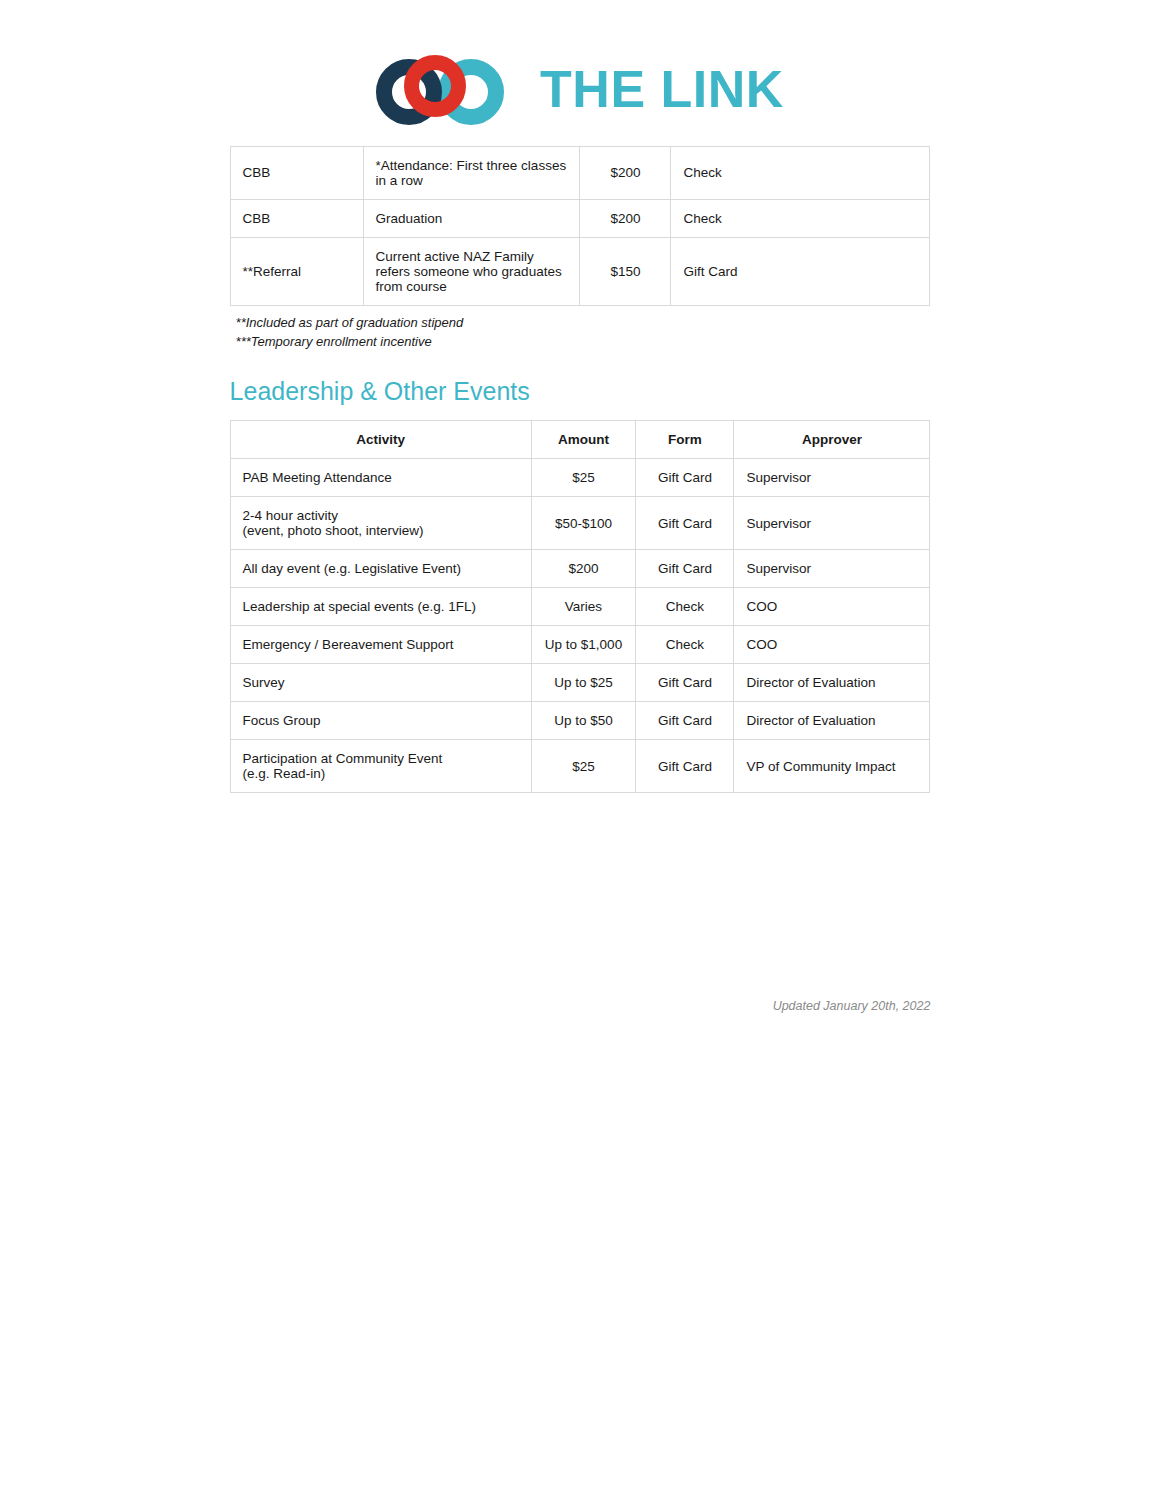THE LINK
| CBB | *Attendance: First three classes in a row | $200 | Check |
| CBB | Graduation | $200 | Check |
| **Referral | Current active NAZ Family refers someone who graduates from course | $150 | Gift Card |
**Included as part of graduation stipend
***Temporary enrollment incentive
Leadership & Other Events
| Activity | Amount | Form | Approver |
| --- | --- | --- | --- |
| PAB Meeting Attendance | $25 | Gift Card | Supervisor |
| 2-4 hour activity (event, photo shoot, interview) | $50-$100 | Gift Card | Supervisor |
| All day event (e.g. Legislative Event) | $200 | Gift Card | Supervisor |
| Leadership at special events (e.g. 1FL) | Varies | Check | COO |
| Emergency / Bereavement Support | Up to $1,000 | Check | COO |
| Survey | Up to $25 | Gift Card | Director of Evaluation |
| Focus Group | Up to $50 | Gift Card | Director of Evaluation |
| Participation at Community Event (e.g. Read-in) | $25 | Gift Card | VP of Community Impact |
Updated January 20th, 2022